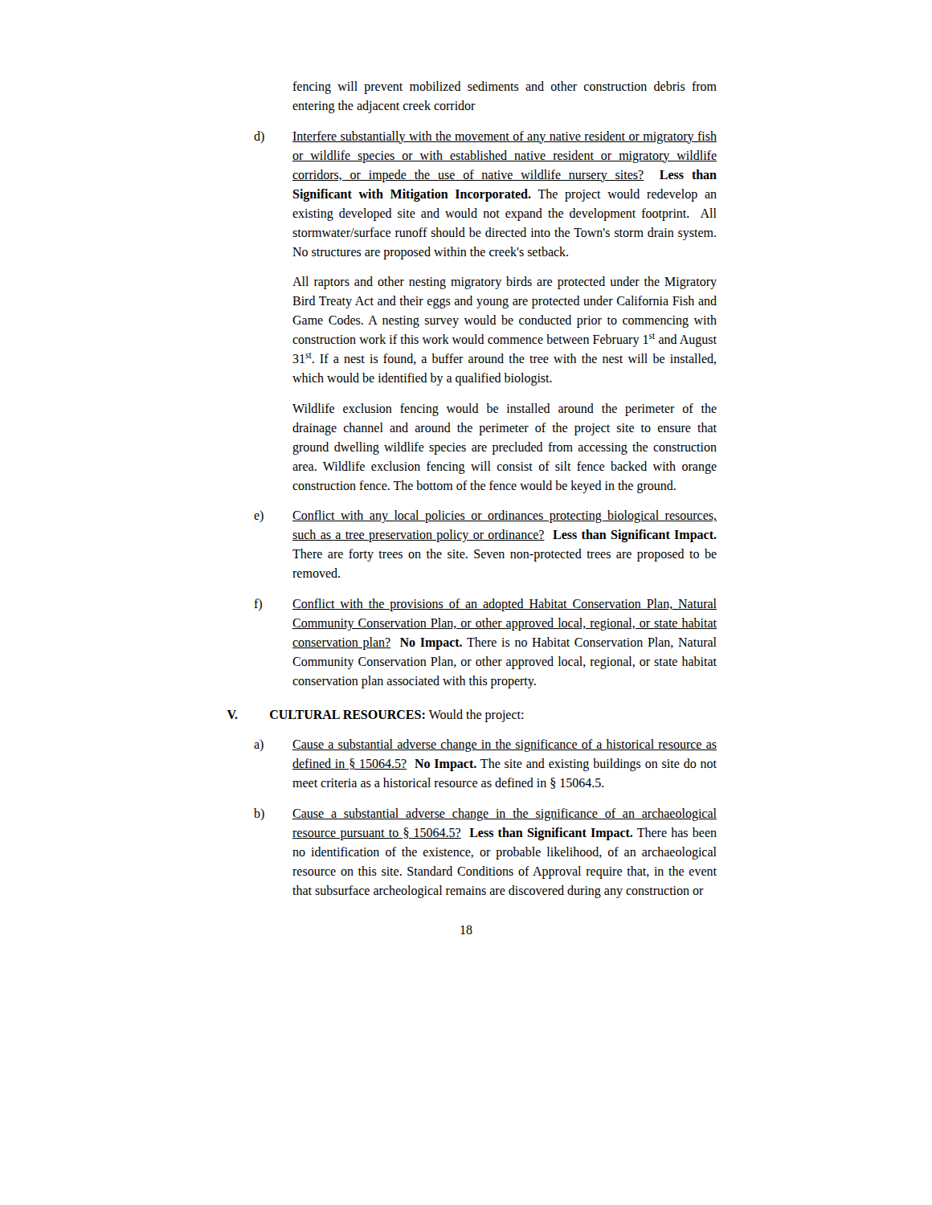fencing will prevent mobilized sediments and other construction debris from entering the adjacent creek corridor
d)
Interfere substantially with the movement of any native resident or migratory fish or wildlife species or with established native resident or migratory wildlife corridors, or impede the use of native wildlife nursery sites? Less than Significant with Mitigation Incorporated. The project would redevelop an existing developed site and would not expand the development footprint. All stormwater/surface runoff should be directed into the Town's storm drain system. No structures are proposed within the creek's setback.
All raptors and other nesting migratory birds are protected under the Migratory Bird Treaty Act and their eggs and young are protected under California Fish and Game Codes. A nesting survey would be conducted prior to commencing with construction work if this work would commence between February 1st and August 31st. If a nest is found, a buffer around the tree with the nest will be installed, which would be identified by a qualified biologist.
Wildlife exclusion fencing would be installed around the perimeter of the drainage channel and around the perimeter of the project site to ensure that ground dwelling wildlife species are precluded from accessing the construction area. Wildlife exclusion fencing will consist of silt fence backed with orange construction fence. The bottom of the fence would be keyed in the ground.
e)
Conflict with any local policies or ordinances protecting biological resources, such as a tree preservation policy or ordinance? Less than Significant Impact. There are forty trees on the site. Seven non-protected trees are proposed to be removed.
f)
Conflict with the provisions of an adopted Habitat Conservation Plan, Natural Community Conservation Plan, or other approved local, regional, or state habitat conservation plan? No Impact. There is no Habitat Conservation Plan, Natural Community Conservation Plan, or other approved local, regional, or state habitat conservation plan associated with this property.
V.
CULTURAL RESOURCES: Would the project:
a)
Cause a substantial adverse change in the significance of a historical resource as defined in § 15064.5? No Impact. The site and existing buildings on site do not meet criteria as a historical resource as defined in § 15064.5.
b)
Cause a substantial adverse change in the significance of an archaeological resource pursuant to § 15064.5? Less than Significant Impact. There has been no identification of the existence, or probable likelihood, of an archaeological resource on this site. Standard Conditions of Approval require that, in the event that subsurface archeological remains are discovered during any construction or
18